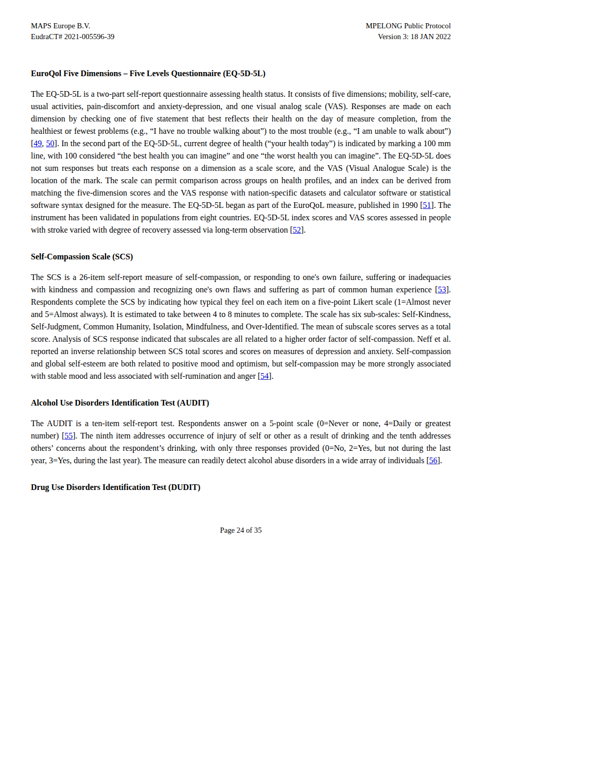MAPS Europe B.V.
EudraCT# 2021-005596-39
MPELONG Public Protocol
Version 3: 18 JAN 2022
EuroQol Five Dimensions – Five Levels Questionnaire (EQ-5D-5L)
The EQ-5D-5L is a two-part self-report questionnaire assessing health status. It consists of five dimensions; mobility, self-care, usual activities, pain-discomfort and anxiety-depression, and one visual analog scale (VAS). Responses are made on each dimension by checking one of five statement that best reflects their health on the day of measure completion, from the healthiest or fewest problems (e.g., “I have no trouble walking about”) to the most trouble (e.g., “I am unable to walk about”) [49, 50]. In the second part of the EQ-5D-5L, current degree of health (“your health today”) is indicated by marking a 100 mm line, with 100 considered “the best health you can imagine” and one “the worst health you can imagine”. The EQ-5D-5L does not sum responses but treats each response on a dimension as a scale score, and the VAS (Visual Analogue Scale) is the location of the mark. The scale can permit comparison across groups on health profiles, and an index can be derived from matching the five-dimension scores and the VAS response with nation-specific datasets and calculator software or statistical software syntax designed for the measure. The EQ-5D-5L began as part of the EuroQoL measure, published in 1990 [51]. The instrument has been validated in populations from eight countries. EQ-5D-5L index scores and VAS scores assessed in people with stroke varied with degree of recovery assessed via long-term observation [52].
Self-Compassion Scale (SCS)
The SCS is a 26-item self-report measure of self-compassion, or responding to one's own failure, suffering or inadequacies with kindness and compassion and recognizing one's own flaws and suffering as part of common human experience [53]. Respondents complete the SCS by indicating how typical they feel on each item on a five-point Likert scale (1=Almost never and 5=Almost always). It is estimated to take between 4 to 8 minutes to complete. The scale has six sub-scales: Self-Kindness, Self-Judgment, Common Humanity, Isolation, Mindfulness, and Over-Identified. The mean of subscale scores serves as a total score. Analysis of SCS response indicated that subscales are all related to a higher order factor of self-compassion. Neff et al. reported an inverse relationship between SCS total scores and scores on measures of depression and anxiety. Self-compassion and global self-esteem are both related to positive mood and optimism, but self-compassion may be more strongly associated with stable mood and less associated with self-rumination and anger [54].
Alcohol Use Disorders Identification Test (AUDIT)
The AUDIT is a ten-item self-report test. Respondents answer on a 5-point scale (0=Never or none, 4=Daily or greatest number) [55]. The ninth item addresses occurrence of injury of self or other as a result of drinking and the tenth addresses others’ concerns about the respondent’s drinking, with only three responses provided (0=No, 2=Yes, but not during the last year, 3=Yes, during the last year). The measure can readily detect alcohol abuse disorders in a wide array of individuals [56].
Drug Use Disorders Identification Test (DUDIT)
Page 24 of 35